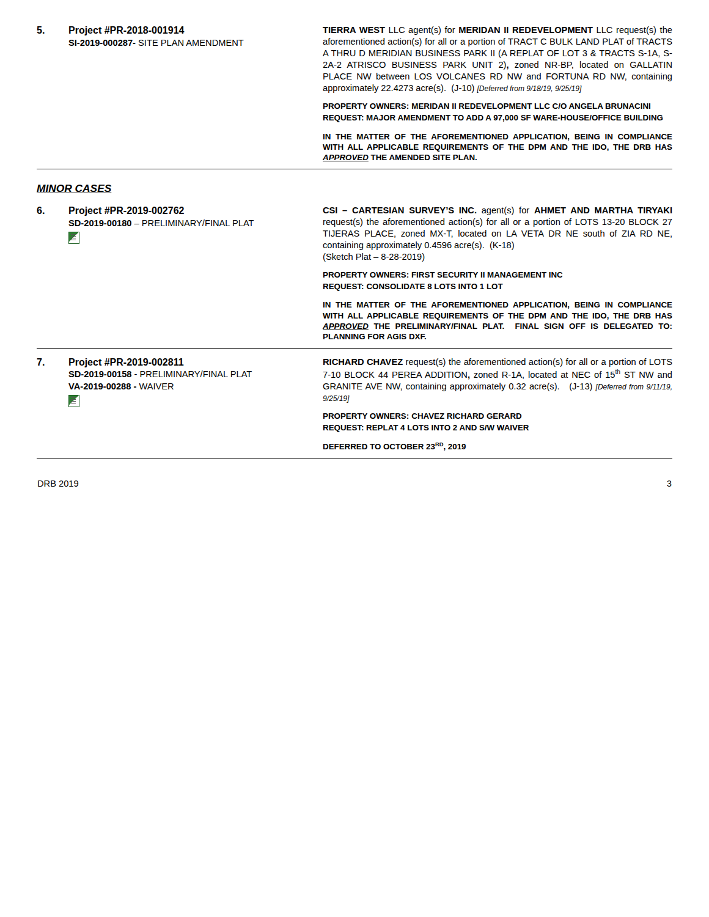| 5. | Project #PR-2018-001914 SI-2019-000287- SITE PLAN AMENDMENT | TIERRA WEST LLC agent(s) for MERIDAN II REDEVELOPMENT LLC request(s) the aforementioned action(s) for all or a portion of TRACT C BULK LAND PLAT of TRACTS A THRU D MERIDIAN BUSINESS PARK II (A REPLAT OF LOT 3 & TRACTS S-1A, S-2A-2 ATRISCO BUSINESS PARK UNIT 2) , zoned NR-BP, located on GALLATIN PLACE NW between LOS VOLCANES RD NW and FORTUNA RD NW, containing approximately 22.4273 acre(s). (J-10) [Deferred from 9/18/19, 9/25/19] PROPERTY OWNERS : MERIDAN II REDEVELOPMENT LLC C/O ANGELA BRUNACINI REQUEST : MAJOR AMENDMENT TO ADD A 97,000 SF WARE-HOUSE/OFFICE BUILDING IN THE MATTER OF THE AFOREMENTIONED APPLICATION, BEING IN COMPLIANCE WITH ALL APPLICABLE REQUIREMENTS OF THE DPM AND THE IDO, THE DRB HAS APPROVED THE AMENDED SITE PLAN. |
MINOR CASES
| 6. | Project #PR-2019-002762 SD-2019-00180 – PRELIMINARY/FINAL PLAT | CSI – CARTESIAN SURVEY’S INC. agent(s) for AHMET AND MARTHA TIRYAKI request(s) the aforementioned action(s) for all or a portion of LOTS 13-20 BLOCK 27 TIJERAS PLACE, zoned MX-T, located on LA VETA DR NE south of ZIA RD NE, containing approximately 0.4596 acre(s). (K-18) (Sketch Plat – 8-28-2019) PROPERTY OWNERS : FIRST SECURITY II MANAGEMENT INC REQUEST: CONSOLIDATE 8 LOTS INTO 1 LOT IN THE MATTER OF THE AFOREMENTIONED APPLICATION, BEING IN COMPLIANCE WITH ALL APPLICABLE REQUIREMENTS OF THE DPM AND THE IDO, THE DRB HAS APPROVED THE PRELIMINARY/FINAL PLAT. FINAL SIGN OFF IS DELEGATED TO: PLANNING FOR AGIS DXF. |
| 7. | Project #PR-2019-002811 SD-2019-00158 - PRELIMINARY/FINAL PLAT VA-2019-00288 - WAIVER | RICHARD CHAVEZ request(s) the aforementioned action(s) for all or a portion of LOTS 7-10 BLOCK 44 PEREA ADDITION , zoned R-1A, located at NEC of 15 th ST NW and GRANITE AVE NW, containing approximately 0.32 acre(s). (J-13) [Deferred from 9/11/19, 9/25/19] PROPERTY OWNERS: CHAVEZ RICHARD GERARD REQUEST : REPLAT 4 LOTS INTO 2 AND S/W WAIVER DEFERRED TO OCTOBER 23 RD , 2019 |
| DRB 2019 | 3 |